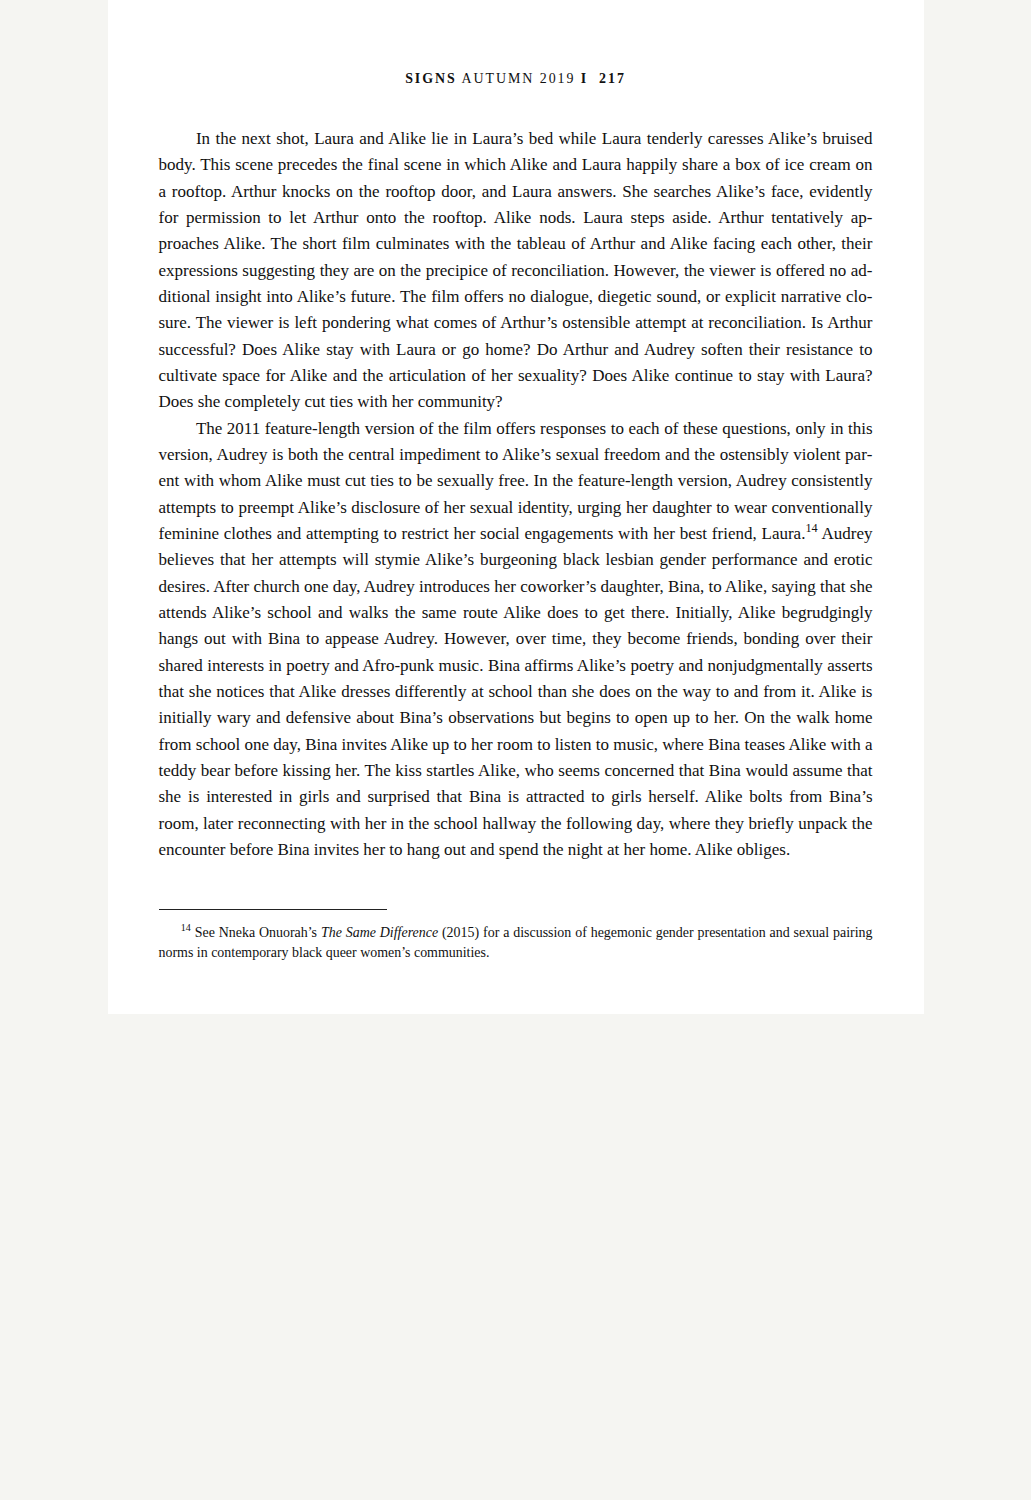Signs Autumn 2019 I 217
In the next shot, Laura and Alike lie in Laura’s bed while Laura tenderly caresses Alike’s bruised body. This scene precedes the final scene in which Alike and Laura happily share a box of ice cream on a rooftop. Arthur knocks on the rooftop door, and Laura answers. She searches Alike’s face, evidently for permission to let Arthur onto the rooftop. Alike nods. Laura steps aside. Arthur tentatively approaches Alike. The short film culminates with the tableau of Arthur and Alike facing each other, their expressions suggesting they are on the precipice of reconciliation. However, the viewer is offered no additional insight into Alike’s future. The film offers no dialogue, diegetic sound, or explicit narrative closure. The viewer is left pondering what comes of Arthur’s ostensible attempt at reconciliation. Is Arthur successful? Does Alike stay with Laura or go home? Do Arthur and Audrey soften their resistance to cultivate space for Alike and the articulation of her sexuality? Does Alike continue to stay with Laura? Does she completely cut ties with her community?
The 2011 feature-length version of the film offers responses to each of these questions, only in this version, Audrey is both the central impediment to Alike’s sexual freedom and the ostensibly violent parent with whom Alike must cut ties to be sexually free. In the feature-length version, Audrey consistently attempts to preempt Alike’s disclosure of her sexual identity, urging her daughter to wear conventionally feminine clothes and attempting to restrict her social engagements with her best friend, Laura.14 Audrey believes that her attempts will stymie Alike’s burgeoning black lesbian gender performance and erotic desires. After church one day, Audrey introduces her coworker’s daughter, Bina, to Alike, saying that she attends Alike’s school and walks the same route Alike does to get there. Initially, Alike begrudgingly hangs out with Bina to appease Audrey. However, over time, they become friends, bonding over their shared interests in poetry and Afro-punk music. Bina affirms Alike’s poetry and nonjudgmentally asserts that she notices that Alike dresses differently at school than she does on the way to and from it. Alike is initially wary and defensive about Bina’s observations but begins to open up to her. On the walk home from school one day, Bina invites Alike up to her room to listen to music, where Bina teases Alike with a teddy bear before kissing her. The kiss startles Alike, who seems concerned that Bina would assume that she is interested in girls and surprised that Bina is attracted to girls herself. Alike bolts from Bina’s room, later reconnecting with her in the school hallway the following day, where they briefly unpack the encounter before Bina invites her to hang out and spend the night at her home. Alike obliges.
14 See Nneka Onuorah’s The Same Difference (2015) for a discussion of hegemonic gender presentation and sexual pairing norms in contemporary black queer women’s communities.